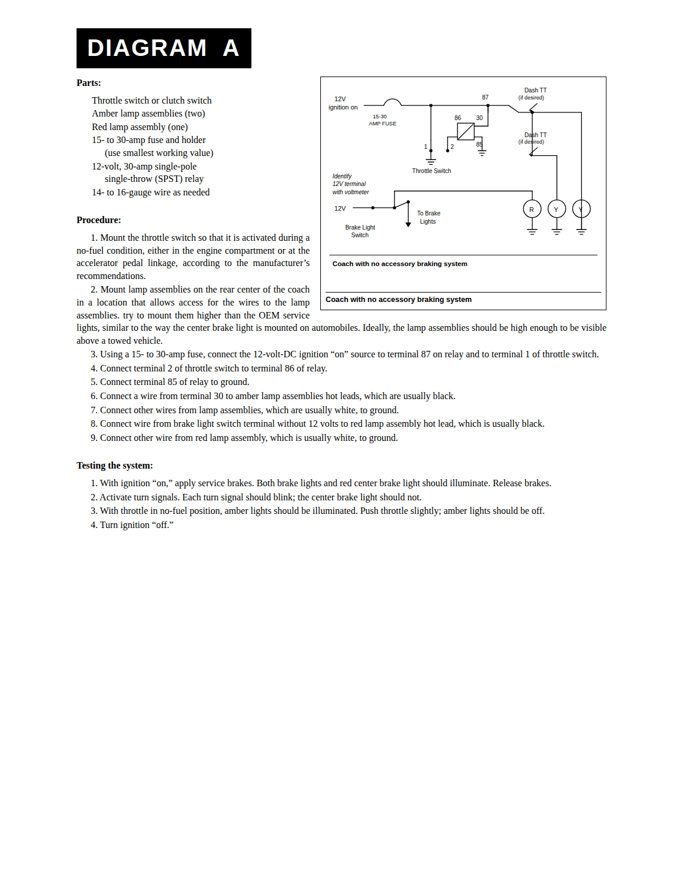DIAGRAM A
12V ignition on 15-30 AMP FUSE 87 1 2 Throttle Switch 86 30 85 Dash TT (if desired) Dash TT (if desired) Identify 12V terminal with voltmeter 12V To Brake Lights Brake Light Switch Y R Y Coach with no accessory braking system
Coach with no accessory braking system
Parts:
Throttle switch or clutch switch
Amber lamp assemblies (two)
Red lamp assembly (one)
15- to 30-amp fuse and holder (use smallest working value)
12-volt, 30-amp single-pole single-throw (SPST) relay
14- to 16-gauge wire as needed
Procedure:
1. Mount the throttle switch so that it is activated during a no-fuel condition, either in the engine compartment or at the accelerator pedal linkage, according to the manufacturer’s recommendations.
2. Mount lamp assemblies on the rear center of the coach in a location that allows access for the wires to the lamp assemblies. try to mount them higher than the OEM service lights, similar to the way the center brake light is mounted on automobiles. Ideally, the lamp assemblies should be high enough to be visible above a towed vehicle.
3. Using a 15- to 30-amp fuse, connect the 12-volt-DC ignition “on” source to terminal 87 on relay and to terminal 1 of throttle switch.
4. Connect terminal 2 of throttle switch to terminal 86 of relay.
5. Connect terminal 85 of relay to ground.
6. Connect a wire from terminal 30 to amber lamp assemblies hot leads, which are usually black.
7. Connect other wires from lamp assemblies, which are usually white, to ground.
8. Connect wire from brake light switch terminal without 12 volts to red lamp assembly hot lead, which is usually black.
9. Connect other wire from red lamp assembly, which is usually white, to ground.
Testing the system:
1. With ignition “on,” apply service brakes. Both brake lights and red center brake light should illuminate. Release brakes.
2. Activate turn signals. Each turn signal should blink; the center brake light should not.
3. With throttle in no-fuel position, amber lights should be illuminated. Push throttle slightly; amber lights should be off.
4. Turn ignition “off.”